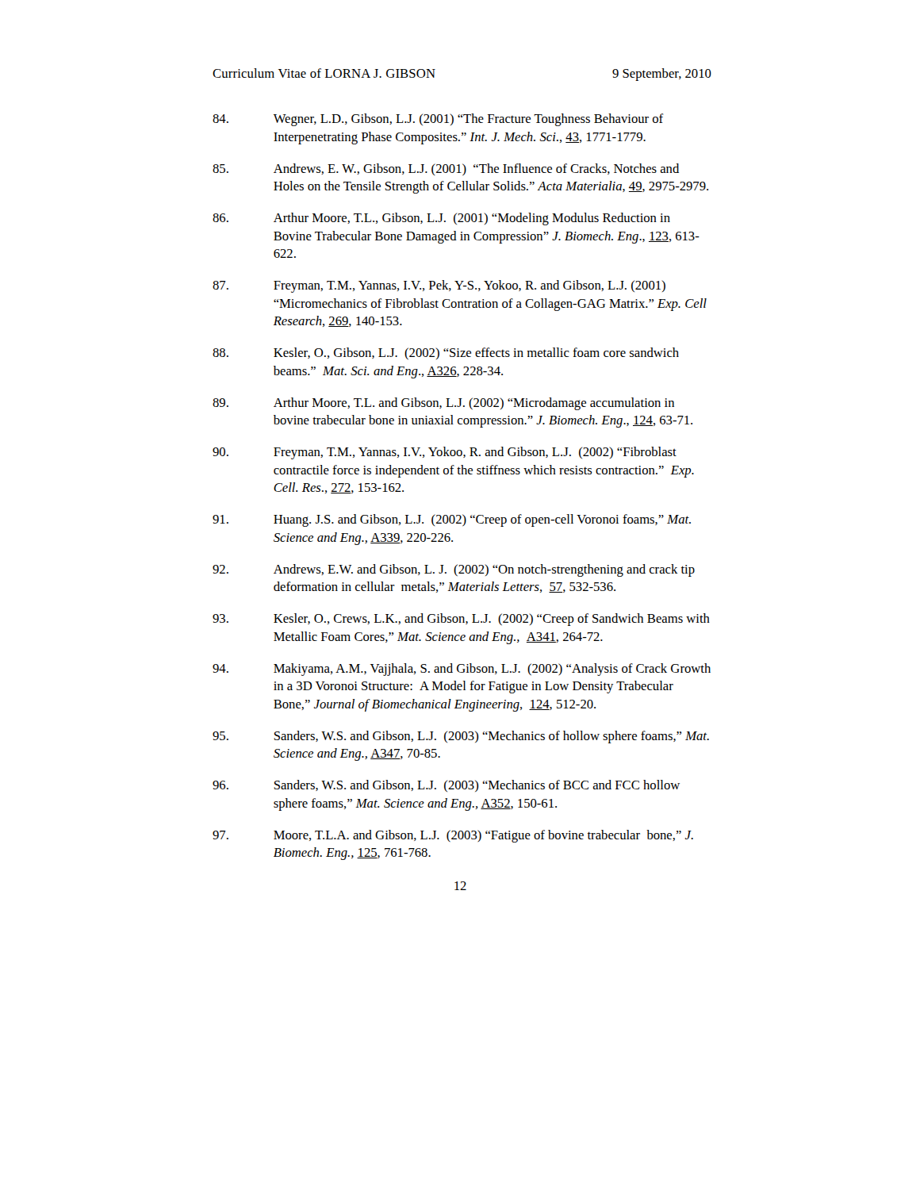Curriculum Vitae of LORNA J. GIBSON 9 September, 2010
84. Wegner, L.D., Gibson, L.J. (2001) “The Fracture Toughness Behaviour of Interpenetrating Phase Composites.” Int. J. Mech. Sci., 43, 1771-1779.
85. Andrews, E. W., Gibson, L.J. (2001) “The Influence of Cracks, Notches and Holes on the Tensile Strength of Cellular Solids.” Acta Materialia, 49, 2975-2979.
86. Arthur Moore, T.L., Gibson, L.J. (2001) “Modeling Modulus Reduction in Bovine Trabecular Bone Damaged in Compression” J. Biomech. Eng., 123, 613-622.
87. Freyman, T.M., Yannas, I.V., Pek, Y-S., Yokoo, R. and Gibson, L.J. (2001) “Micromechanics of Fibroblast Contration of a Collagen-GAG Matrix.” Exp. Cell Research, 269, 140-153.
88. Kesler, O., Gibson, L.J. (2002) “Size effects in metallic foam core sandwich beams.” Mat. Sci. and Eng., A326, 228-34.
89. Arthur Moore, T.L. and Gibson, L.J. (2002) “Microdamage accumulation in bovine trabecular bone in uniaxial compression.” J. Biomech. Eng., 124, 63-71.
90. Freyman, T.M., Yannas, I.V., Yokoo, R. and Gibson, L.J. (2002) “Fibroblast contractile force is independent of the stiffness which resists contraction.” Exp. Cell. Res., 272, 153-162.
91. Huang. J.S. and Gibson, L.J. (2002) “Creep of open-cell Voronoi foams,” Mat. Science and Eng., A339, 220-226.
92. Andrews, E.W. and Gibson, L. J. (2002) “On notch-strengthening and crack tip deformation in cellular metals,” Materials Letters, 57, 532-536.
93. Kesler, O., Crews, L.K., and Gibson, L.J. (2002) “Creep of Sandwich Beams with Metallic Foam Cores,” Mat. Science and Eng., A341, 264-72.
94. Makiyama, A.M., Vajjhala, S. and Gibson, L.J. (2002) “Analysis of Crack Growth in a 3D Voronoi Structure: A Model for Fatigue in Low Density Trabecular Bone,” Journal of Biomechanical Engineering, 124, 512-20.
95. Sanders, W.S. and Gibson, L.J. (2003) “Mechanics of hollow sphere foams,” Mat. Science and Eng., A347, 70-85.
96. Sanders, W.S. and Gibson, L.J. (2003) “Mechanics of BCC and FCC hollow sphere foams,” Mat. Science and Eng., A352, 150-61.
97. Moore, T.L.A. and Gibson, L.J. (2003) “Fatigue of bovine trabecular bone,” J. Biomech. Eng., 125, 761-768.
12